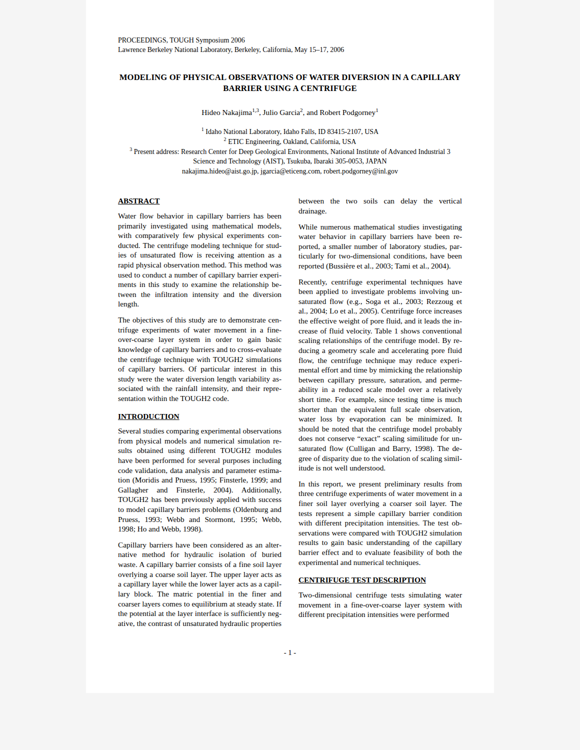PROCEEDINGS, TOUGH Symposium 2006
Lawrence Berkeley National Laboratory, Berkeley, California, May 15–17, 2006
MODELING OF PHYSICAL OBSERVATIONS OF WATER DIVERSION IN A CAPILLARY
BARRIER USING A CENTRIFUGE
Hideo Nakajima1,3, Julio Garcia2, and Robert Podgorney1
1 Idaho National Laboratory, Idaho Falls, ID 83415-2107, USA
2 ETIC Engineering, Oakland, California, USA
3 Present address: Research Center for Deep Geological Environments, National Institute of Advanced Industrial 3
Science and Technology (AIST), Tsukuba, Ibaraki 305-0053, JAPAN
nakajima.hideo@aist.go.jp, jgarcia@eticeng.com, robert.podgorney@inl.gov
ABSTRACT
Water flow behavior in capillary barriers has been primarily investigated using mathematical models, with comparatively few physical experiments conducted. The centrifuge modeling technique for studies of unsaturated flow is receiving attention as a rapid physical observation method. This method was used to conduct a number of capillary barrier experiments in this study to examine the relationship between the infiltration intensity and the diversion length.
The objectives of this study are to demonstrate centrifuge experiments of water movement in a fine-over-coarse layer system in order to gain basic knowledge of capillary barriers and to cross-evaluate the centrifuge technique with TOUGH2 simulations of capillary barriers. Of particular interest in this study were the water diversion length variability associated with the rainfall intensity, and their representation within the TOUGH2 code.
INTRODUCTION
Several studies comparing experimental observations from physical models and numerical simulation results obtained using different TOUGH2 modules have been performed for several purposes including code validation, data analysis and parameter estimation (Moridis and Pruess, 1995; Finsterle, 1999; and Gallagher and Finsterle, 2004). Additionally, TOUGH2 has been previously applied with success to model capillary barriers problems (Oldenburg and Pruess, 1993; Webb and Stormont, 1995; Webb, 1998; Ho and Webb, 1998).
Capillary barriers have been considered as an alternative method for hydraulic isolation of buried waste. A capillary barrier consists of a fine soil layer overlying a coarse soil layer. The upper layer acts as a capillary layer while the lower layer acts as a capillary block. The matric potential in the finer and coarser layers comes to equilibrium at steady state. If the potential at the layer interface is sufficiently negative, the contrast of unsaturated hydraulic properties between the two soils can delay the vertical drainage.
While numerous mathematical studies investigating water behavior in capillary barriers have been reported, a smaller number of laboratory studies, particularly for two-dimensional conditions, have been reported (Bussière et al., 2003; Tami et al., 2004).
Recently, centrifuge experimental techniques have been applied to investigate problems involving unsaturated flow (e.g., Soga et al., 2003; Rezzoug et al., 2004; Lo et al., 2005). Centrifuge force increases the effective weight of pore fluid, and it leads the increase of fluid velocity. Table 1 shows conventional scaling relationships of the centrifuge model. By reducing a geometry scale and accelerating pore fluid flow, the centrifuge technique may reduce experimental effort and time by mimicking the relationship between capillary pressure, saturation, and permeability in a reduced scale model over a relatively short time. For example, since testing time is much shorter than the equivalent full scale observation, water loss by evaporation can be minimized. It should be noted that the centrifuge model probably does not conserve “exact” scaling similitude for unsaturated flow (Culligan and Barry, 1998). The degree of disparity due to the violation of scaling similitude is not well understood.
In this report, we present preliminary results from three centrifuge experiments of water movement in a finer soil layer overlying a coarser soil layer. The tests represent a simple capillary barrier condition with different precipitation intensities. The test observations were compared with TOUGH2 simulation results to gain basic understanding of the capillary barrier effect and to evaluate feasibility of both the experimental and numerical techniques.
CENTRIFUGE TEST DESCRIPTION
Two-dimensional centrifuge tests simulating water movement in a fine-over-coarse layer system with different precipitation intensities were performed
- 1 -